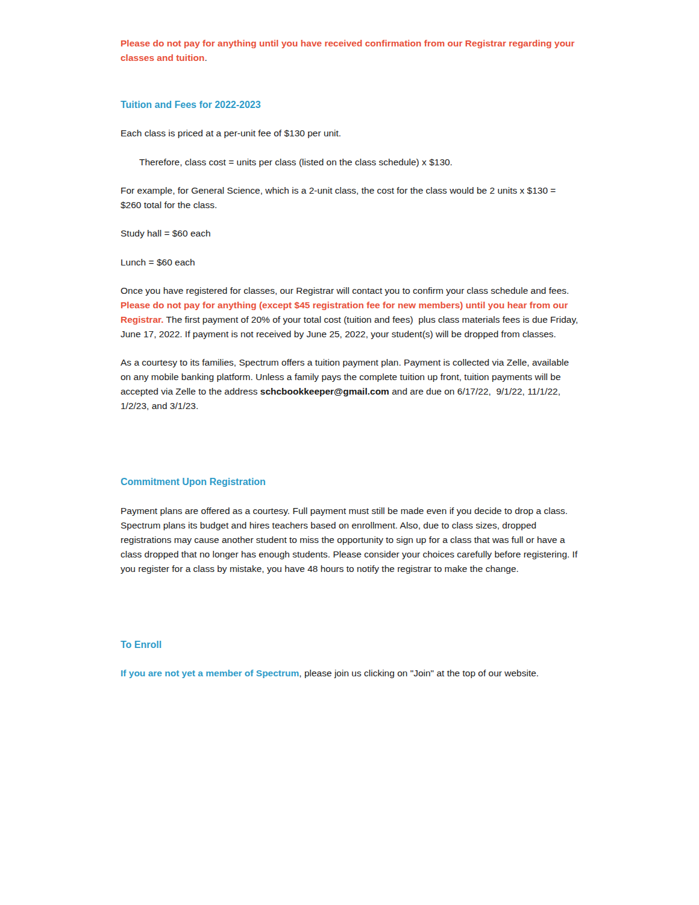Please do not pay for anything until you have received confirmation from our Registrar regarding your classes and tuition.
Tuition and Fees for 2022-2023
Each class is priced at a per-unit fee of $130 per unit.
Therefore, class cost = units per class (listed on the class schedule) x $130.
For example, for General Science, which is a 2-unit class, the cost for the class would be 2 units x $130 = $260 total for the class.
Study hall = $60 each
Lunch = $60 each
Once you have registered for classes, our Registrar will contact you to confirm your class schedule and fees. Please do not pay for anything (except $45 registration fee for new members) until you hear from our Registrar. The first payment of 20% of your total cost (tuition and fees) plus class materials fees is due Friday, June 17, 2022. If payment is not received by June 25, 2022, your student(s) will be dropped from classes.
As a courtesy to its families, Spectrum offers a tuition payment plan. Payment is collected via Zelle, available on any mobile banking platform. Unless a family pays the complete tuition up front, tuition payments will be accepted via Zelle to the address schcbookkeeper@gmail.com and are due on 6/17/22, 9/1/22, 11/1/22, 1/2/23, and 3/1/23.
Commitment Upon Registration
Payment plans are offered as a courtesy. Full payment must still be made even if you decide to drop a class. Spectrum plans its budget and hires teachers based on enrollment. Also, due to class sizes, dropped registrations may cause another student to miss the opportunity to sign up for a class that was full or have a class dropped that no longer has enough students. Please consider your choices carefully before registering. If you register for a class by mistake, you have 48 hours to notify the registrar to make the change.
To Enroll
If you are not yet a member of Spectrum, please join us clicking on "Join" at the top of our website.